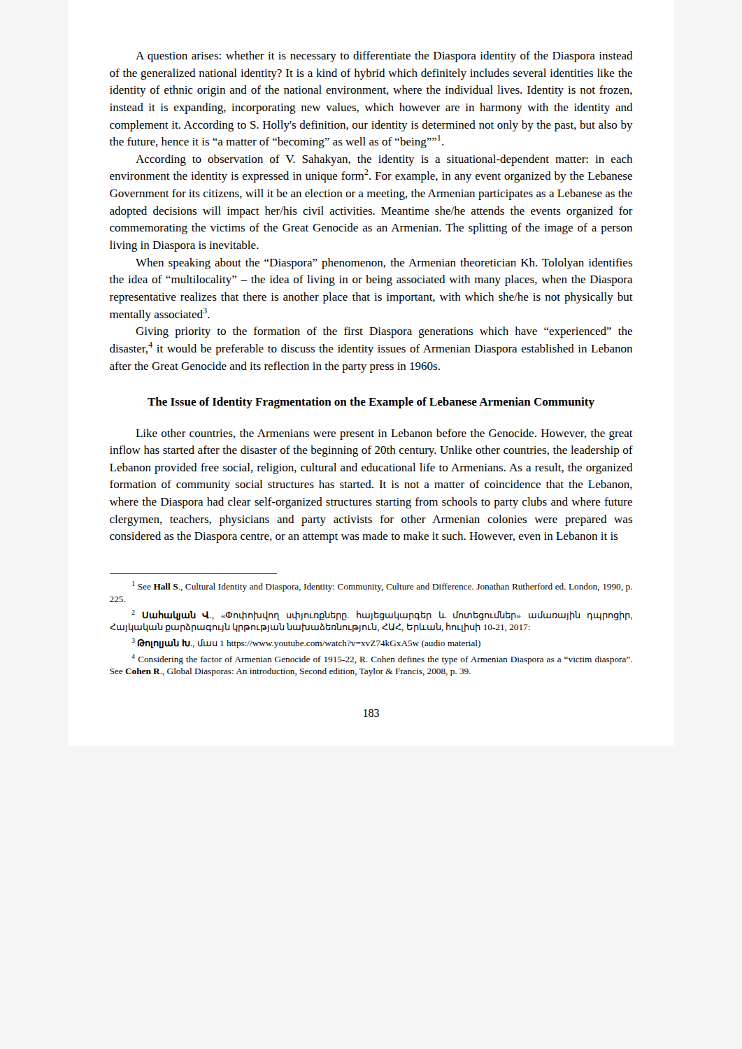A question arises: whether it is necessary to differentiate the Diaspora identity of the Diaspora instead of the generalized national identity? It is a kind of hybrid which definitely includes several identities like the identity of ethnic origin and of the national environment, where the individual lives. Identity is not frozen, instead it is expanding, incorporating new values, which however are in harmony with the identity and complement it. According to S. Holly's definition, our identity is determined not only by the past, but also by the future, hence it is “a matter of “becoming” as well as of “being””1.
According to observation of V. Sahakyan, the identity is a situational-dependent matter: in each environment the identity is expressed in unique form2. For example, in any event organized by the Lebanese Government for its citizens, will it be an election or a meeting, the Armenian participates as a Lebanese as the adopted decisions will impact her/his civil activities. Meantime she/he attends the events organized for commemorating the victims of the Great Genocide as an Armenian. The splitting of the image of a person living in Diaspora is inevitable.
When speaking about the “Diaspora” phenomenon, the Armenian theoretician Kh. Tololyan identifies the idea of “multilocality” – the idea of living in or being associated with many places, when the Diaspora representative realizes that there is another place that is important, with which she/he is not physically but mentally associated3.
Giving priority to the formation of the first Diaspora generations which have “experienced” the disaster,4 it would be preferable to discuss the identity issues of Armenian Diaspora established in Lebanon after the Great Genocide and its reflection in the party press in 1960s.
The Issue of Identity Fragmentation on the Example of Lebanese Armenian Community
Like other countries, the Armenians were present in Lebanon before the Genocide. However, the great inflow has started after the disaster of the beginning of 20th century. Unlike other countries, the leadership of Lebanon provided free social, religion, cultural and educational life to Armenians. As a result, the organized formation of community social structures has started. It is not a matter of coincidence that the Lebanon, where the Diaspora had clear self-organized structures starting from schools to party clubs and where future clergymen, teachers, physicians and party activists for other Armenian colonies were prepared was considered as the Diaspora centre, or an attempt was made to make it such. However, even in Lebanon it is
1 See Hall S., Cultural Identity and Diaspora, Identity: Community, Culture and Difference. Jonathan Rutherford ed. London, 1990, p. 225.
2 Սահակյան Վ., «Փոփոխվող սփյուռքները. հայեցակարգեր և մոտեցումներ» ամառային դպրոցիր, Հայկական քարձրագույն կրթության նախաձեռնություն, ՀԱՀ, Երևան, հուլիսի 10-21, 2017:
3 Թոլոլյան Խ., մաս 1 https://www.youtube.com/watch?v=xvZ74kGxA5w (audio material)
4 Considering the factor of Armenian Genocide of 1915-22, R. Cohen defines the type of Armenian Diaspora as a “victim diaspora”. See Cohen R., Global Diasporas: An introduction, Second edition, Taylor & Francis, 2008, p. 39.
183